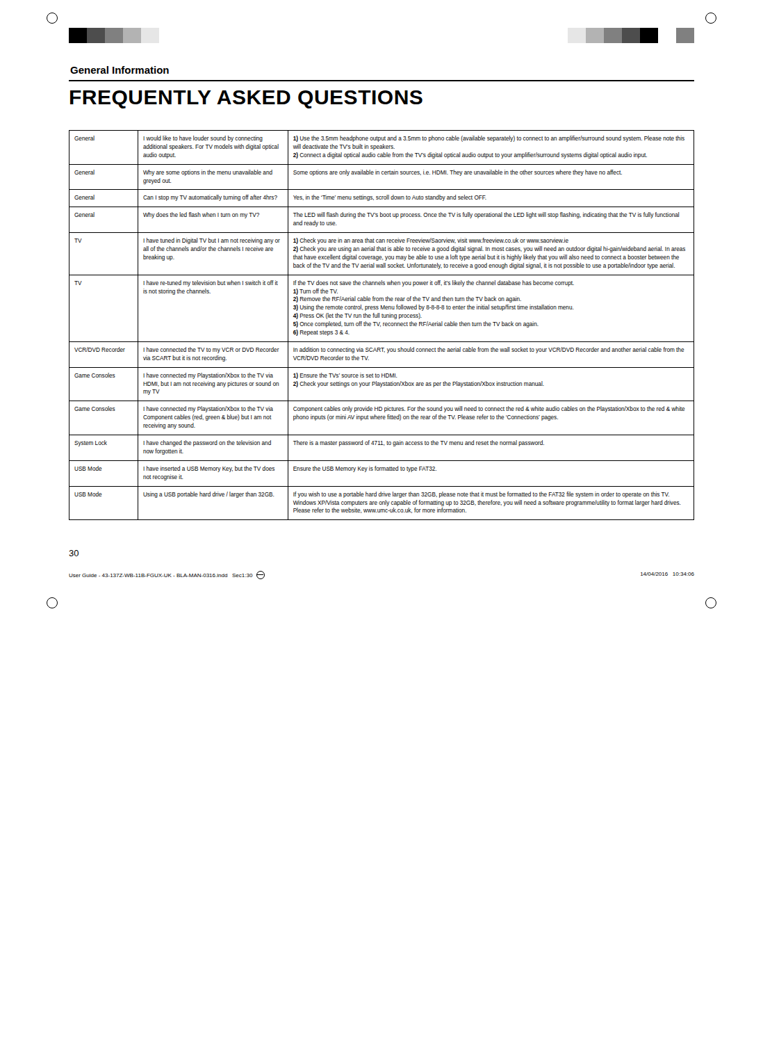General Information
FREQUENTLY ASKED QUESTIONS
| General | I would like to have louder sound by connecting additional speakers. For TV models with digital optical audio output. | 1) Use the 3.5mm headphone output and a 3.5mm to phono cable (available separately) to connect to an amplifier/surround sound system. Please note this will deactivate the TV’s built in speakers. 2) Connect a digital optical audio cable from the TV’s digital optical audio output to your amplifier/surround systems digital optical audio input. |
| General | Why are some options in the menu unavailable and greyed out. | Some options are only available in certain sources, i.e. HDMI. They are unavailable in the other sources where they have no affect. |
| General | Can I stop my TV automatically turning off after 4hrs? | Yes, in the ‘Time’ menu settings, scroll down to Auto standby and select OFF. |
| General | Why does the led flash when I turn on my TV? | The LED will flash during the TV’s boot up process. Once the TV is fully operational the LED light will stop flashing, indicating that the TV is fully functional and ready to use. |
| TV | I have tuned in Digital TV but I am not receiving any or all of the channels and/or the channels I receive are breaking up. | 1) Check you are in an area that can receive Freeview/Saorview, visit www.freeview.co.uk or www.saorview.ie 2) Check you are using an aerial that is able to receive a good digital signal. In most cases, you will need an outdoor digital hi-gain/wideband aerial. In areas that have excellent digital coverage, you may be able to use a loft type aerial but it is highly likely that you will also need to connect a booster between the back of the TV and the TV aerial wall socket. Unfortunately, to receive a good enough digital signal, it is not possible to use a portable/indoor type aerial. |
| TV | I have re-tuned my television but when I switch it off it is not storing the channels. | If the TV does not save the channels when you power it off, it’s likely the channel database has become corrupt. 1) Turn off the TV. 2) Remove the RF/Aerial cable from the rear of the TV and then turn the TV back on again. 3) Using the remote control, press Menu followed by 8-8-8-8 to enter the initial setup/first time installation menu. 4) Press OK (let the TV run the full tuning process). 5) Once completed, turn off the TV, reconnect the RF/Aerial cable then turn the TV back on again. 6) Repeat steps 3 & 4. |
| VCR/DVD Recorder | I have connected the TV to my VCR or DVD Recorder via SCART but it is not recording. | In addition to connecting via SCART, you should connect the aerial cable from the wall socket to your VCR/DVD Recorder and another aerial cable from the VCR/DVD Recorder to the TV. |
| Game Consoles | I have connected my Playstation/Xbox to the TV via HDMI, but I am not receiving any pictures or sound on my TV | 1) Ensure the TVs’ source is set to HDMI. 2) Check your settings on your Playstation/Xbox are as per the Playstation/Xbox instruction manual. |
| Game Consoles | I have connected my Playstation/Xbox to the TV via Component cables (red, green & blue) but I am not receiving any sound. | Component cables only provide HD pictures. For the sound you will need to connect the red & white audio cables on the Playstation/Xbox to the red & white phono inputs (or mini AV input where fitted) on the rear of the TV. Please refer to the ‘Connections’ pages. |
| System Lock | I have changed the password on the television and now forgotten it. | There is a master password of 4711, to gain access to the TV menu and reset the normal password. |
| USB Mode | I have inserted a USB Memory Key, but the TV does not recognise it. | Ensure the USB Memory Key is formatted to type FAT32. |
| USB Mode | Using a USB portable hard drive / larger than 32GB. | If you wish to use a portable hard drive larger than 32GB, please note that it must be formatted to the FAT32 file system in order to operate on this TV. Windows XP/Vista computers are only capable of formatting up to 32GB, therefore, you will need a software programme/utility to format larger hard drives. Please refer to the website, www.umc-uk.co.uk, for more information. |
30
User Guide - 43-137Z-WB-11B-FGUX-UK - BLA-MAN-0316.indd Sec1:30
14/04/2016 10:34:06